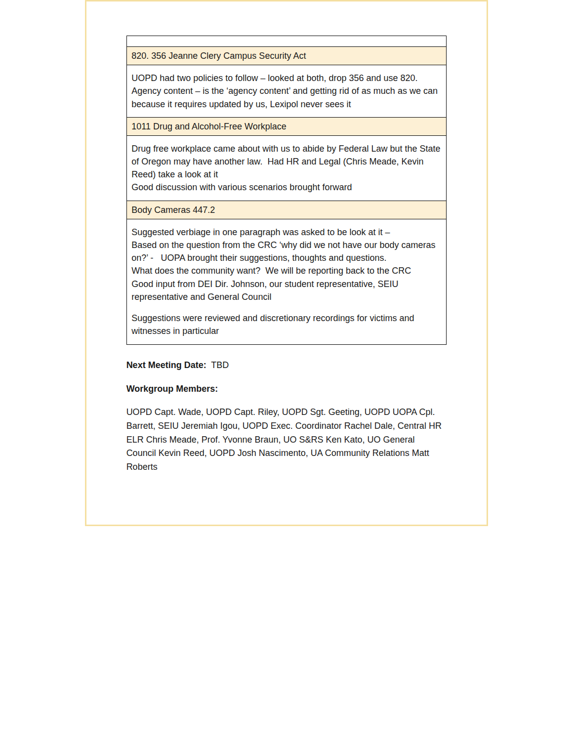| 820. 356 Jeanne Clery Campus Security Act |
| UOPD had two policies to follow – looked at both, drop 356 and use 820. Agency content – is the ‘agency content’ and getting rid of as much as we can because it requires updated by us, Lexipol never sees it |
| 1011 Drug and Alcohol-Free Workplace |
| Drug free workplace came about with us to abide by Federal Law but the State of Oregon may have another law. Had HR and Legal (Chris Meade, Kevin Reed) take a look at it Good discussion with various scenarios brought forward |
| Body Cameras 447.2 |
| Suggested verbiage in one paragraph was asked to be look at it – Based on the question from the CRC ‘why did we not have our body cameras on?’ - UOPA brought their suggestions, thoughts and questions. What does the community want? We will be reporting back to the CRC Good input from DEI Dir. Johnson, our student representative, SEIU representative and General Council Suggestions were reviewed and discretionary recordings for victims and witnesses in particular |
Next Meeting Date: TBD
Workgroup Members:
UOPD Capt. Wade, UOPD Capt. Riley, UOPD Sgt. Geeting, UOPD UOPA Cpl. Barrett, SEIU Jeremiah Igou, UOPD Exec. Coordinator Rachel Dale, Central HR ELR Chris Meade, Prof. Yvonne Braun, UO S&RS Ken Kato, UO General Council Kevin Reed, UOPD Josh Nascimento, UA Community Relations Matt Roberts